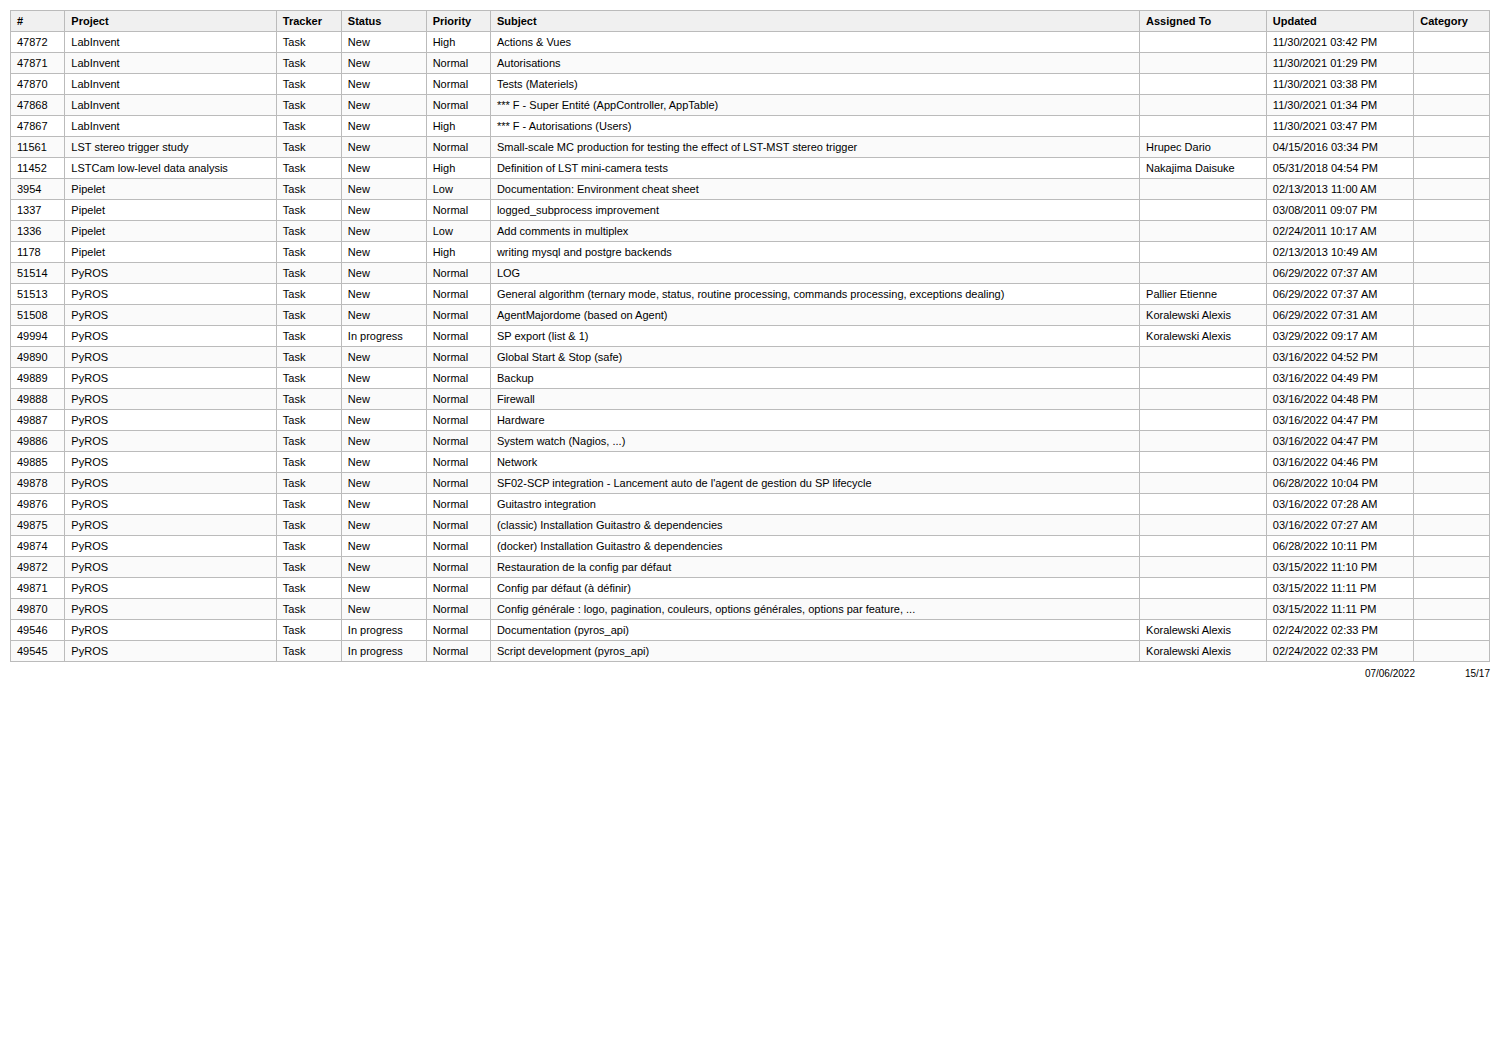| # | Project | Tracker | Status | Priority | Subject | Assigned To | Updated | Category |
| --- | --- | --- | --- | --- | --- | --- | --- | --- |
| 47872 | LabInvent | Task | New | High | Actions & Vues | | 11/30/2021 03:42 PM | |
| 47871 | LabInvent | Task | New | Normal | Autorisations | | 11/30/2021 01:29 PM | |
| 47870 | LabInvent | Task | New | Normal | Tests (Materiels) | | 11/30/2021 03:38 PM | |
| 47868 | LabInvent | Task | New | Normal | *** F - Super Entité (AppController, AppTable) | | 11/30/2021 01:34 PM | |
| 47867 | LabInvent | Task | New | High | *** F - Autorisations (Users) | | 11/30/2021 03:47 PM | |
| 11561 | LST stereo trigger study | Task | New | Normal | Small-scale MC production for testing the effect of LST-MST stereo trigger | Hrupec Dario | 04/15/2016 03:34 PM | |
| 11452 | LSTCam low-level data analysis | Task | New | High | Definition of LST mini-camera tests | Nakajima Daisuke | 05/31/2018 04:54 PM | |
| 3954 | Pipelet | Task | New | Low | Documentation: Environment cheat sheet | | 02/13/2013 11:00 AM | |
| 1337 | Pipelet | Task | New | Normal | logged_subprocess improvement | | 03/08/2011 09:07 PM | |
| 1336 | Pipelet | Task | New | Low | Add comments in multiplex | | 02/24/2011 10:17 AM | |
| 1178 | Pipelet | Task | New | High | writing mysql and postgre backends | | 02/13/2013 10:49 AM | |
| 51514 | PyROS | Task | New | Normal | LOG | | 06/29/2022 07:37 AM | |
| 51513 | PyROS | Task | New | Normal | General algorithm (ternary mode, status, routine processing, commands processing, exceptions dealing) | Pallier Etienne | 06/29/2022 07:37 AM | |
| 51508 | PyROS | Task | New | Normal | AgentMajordome (based on Agent) | Koralewski Alexis | 06/29/2022 07:31 AM | |
| 49994 | PyROS | Task | In progress | Normal | SP export (list & 1) | Koralewski Alexis | 03/29/2022 09:17 AM | |
| 49890 | PyROS | Task | New | Normal | Global Start & Stop (safe) | | 03/16/2022 04:52 PM | |
| 49889 | PyROS | Task | New | Normal | Backup | | 03/16/2022 04:49 PM | |
| 49888 | PyROS | Task | New | Normal | Firewall | | 03/16/2022 04:48 PM | |
| 49887 | PyROS | Task | New | Normal | Hardware | | 03/16/2022 04:47 PM | |
| 49886 | PyROS | Task | New | Normal | System watch (Nagios, ...) | | 03/16/2022 04:47 PM | |
| 49885 | PyROS | Task | New | Normal | Network | | 03/16/2022 04:46 PM | |
| 49878 | PyROS | Task | New | Normal | SF02-SCP integration - Lancement auto de l'agent de gestion du SP lifecycle | | 06/28/2022 10:04 PM | |
| 49876 | PyROS | Task | New | Normal | Guitastro integration | | 03/16/2022 07:28 AM | |
| 49875 | PyROS | Task | New | Normal | (classic) Installation Guitastro & dependencies | | 03/16/2022 07:27 AM | |
| 49874 | PyROS | Task | New | Normal | (docker) Installation Guitastro & dependencies | | 06/28/2022 10:11 PM | |
| 49872 | PyROS | Task | New | Normal | Restauration de la config par défaut | | 03/15/2022 11:10 PM | |
| 49871 | PyROS | Task | New | Normal | Config par défaut (à définir) | | 03/15/2022 11:11 PM | |
| 49870 | PyROS | Task | New | Normal | Config générale : logo, pagination, couleurs, options générales, options par feature, ... | | 03/15/2022 11:11 PM | |
| 49546 | PyROS | Task | In progress | Normal | Documentation (pyros_api) | Koralewski Alexis | 02/24/2022 02:33 PM | |
| 49545 | PyROS | Task | In progress | Normal | Script development (pyros_api) | Koralewski Alexis | 02/24/2022 02:33 PM | |
07/06/2022 15/17